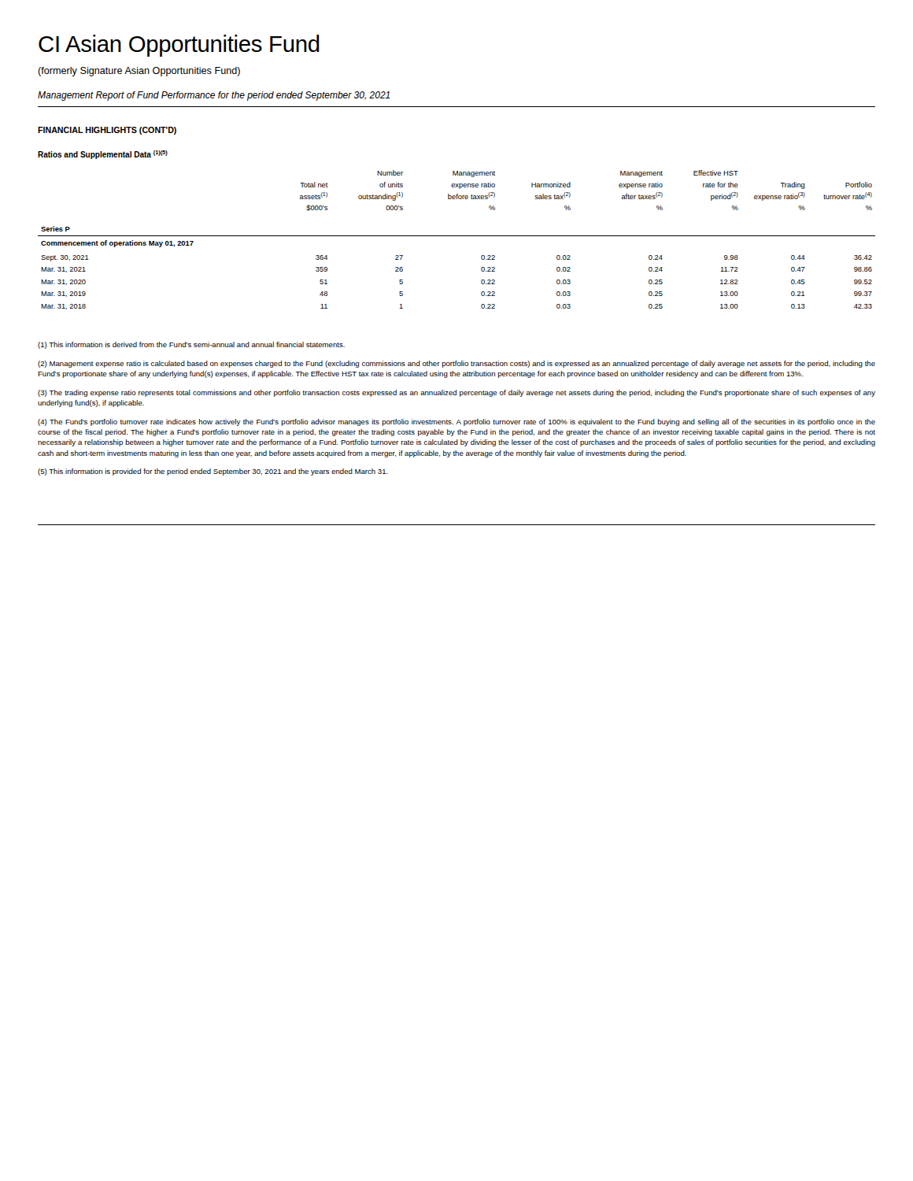CI Asian Opportunities Fund
(formerly Signature Asian Opportunities Fund)
Management Report of Fund Performance for the period ended September 30, 2021
Financial Highlights (cont'd)
Ratios and Supplemental Data (1)(5)
| | | Number | Management | | Management | Effective HST | | |
| --- | --- | --- | --- | --- | --- | --- | --- | --- |
| | Total net | of units | expense ratio | Harmonized | expense ratio | rate for the | Trading | Portfolio |
| | assets (1) | outstanding (1) | before taxes (2) | sales tax (2) | after taxes (2) | period (2) | expense ratio (3) | turnover rate (4) |
| | $000's | 000's | % | % | % | % | % | % |
| Series P | |
| Commencement of operations May 01, 2017 | |
| Sept. 30, 2021 | 364 | 27 | 0.22 | 0.02 | 0.24 | 9.98 | 0.44 | 36.42 |
| Mar. 31, 2021 | 359 | 26 | 0.22 | 0.02 | 0.24 | 11.72 | 0.47 | 98.86 |
| Mar. 31, 2020 | 51 | 5 | 0.22 | 0.03 | 0.25 | 12.82 | 0.45 | 99.52 |
| Mar. 31, 2019 | 48 | 5 | 0.22 | 0.03 | 0.25 | 13.00 | 0.21 | 99.37 |
| Mar. 31, 2018 | 11 | 1 | 0.22 | 0.03 | 0.25 | 13.00 | 0.13 | 42.33 |
(1) This information is derived from the Fund's semi-annual and annual financial statements.
(2) Management expense ratio is calculated based on expenses charged to the Fund (excluding commissions and other portfolio transaction costs) and is expressed as an annualized percentage of daily average net assets for the period, including the Fund's proportionate share of any underlying fund(s) expenses, if applicable. The Effective HST tax rate is calculated using the attribution percentage for each province based on unitholder residency and can be different from 13%.
(3) The trading expense ratio represents total commissions and other portfolio transaction costs expressed as an annualized percentage of daily average net assets during the period, including the Fund's proportionate share of such expenses of any underlying fund(s), if applicable.
(4) The Fund's portfolio turnover rate indicates how actively the Fund's portfolio advisor manages its portfolio investments. A portfolio turnover rate of 100% is equivalent to the Fund buying and selling all of the securities in its portfolio once in the course of the fiscal period. The higher a Fund's portfolio turnover rate in a period, the greater the trading costs payable by the Fund in the period, and the greater the chance of an investor receiving taxable capital gains in the period. There is not necessarily a relationship between a higher turnover rate and the performance of a Fund. Portfolio turnover rate is calculated by dividing the lesser of the cost of purchases and the proceeds of sales of portfolio securities for the period, and excluding cash and short-term investments maturing in less than one year, and before assets acquired from a merger, if applicable, by the average of the monthly fair value of investments during the period.
(5) This information is provided for the period ended September 30, 2021 and the years ended March 31.